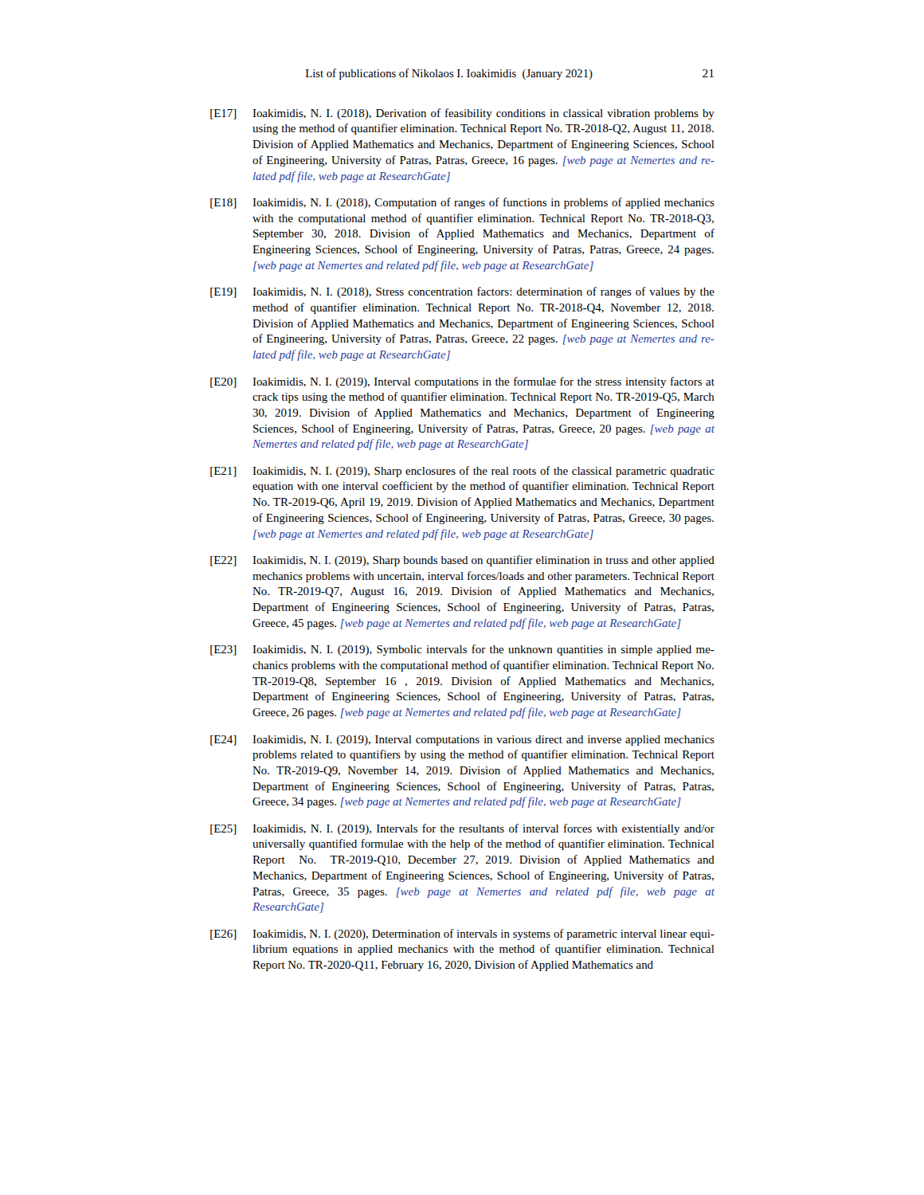List of publications of Nikolaos I. Ioakimidis (January 2021)
21
[E17] Ioakimidis, N. I. (2018), Derivation of feasibility conditions in classical vibration problems by using the method of quantifier elimination. Technical Report No. TR-2018-Q2, August 11, 2018. Division of Applied Mathematics and Mechanics, Department of Engineering Sciences, School of Engineering, University of Patras, Patras, Greece, 16 pages. [web page at Nemertes and related pdf file, web page at ResearchGate]
[E18] Ioakimidis, N. I. (2018), Computation of ranges of functions in problems of applied mechanics with the computational method of quantifier elimination. Technical Report No. TR-2018-Q3, September 30, 2018. Division of Applied Mathematics and Mechanics, Department of Engineering Sciences, School of Engineering, University of Patras, Patras, Greece, 24 pages. [web page at Nemertes and related pdf file, web page at ResearchGate]
[E19] Ioakimidis, N. I. (2018), Stress concentration factors: determination of ranges of values by the method of quantifier elimination. Technical Report No. TR-2018-Q4, November 12, 2018. Division of Applied Mathematics and Mechanics, Department of Engineering Sciences, School of Engineering, University of Patras, Patras, Greece, 22 pages. [web page at Nemertes and related pdf file, web page at ResearchGate]
[E20] Ioakimidis, N. I. (2019), Interval computations in the formulae for the stress intensity factors at crack tips using the method of quantifier elimination. Technical Report No. TR-2019-Q5, March 30, 2019. Division of Applied Mathematics and Mechanics, Department of Engineering Sciences, School of Engineering, University of Patras, Patras, Greece, 20 pages. [web page at Nemertes and related pdf file, web page at ResearchGate]
[E21] Ioakimidis, N. I. (2019), Sharp enclosures of the real roots of the classical parametric quadratic equation with one interval coefficient by the method of quantifier elimination. Technical Report No. TR-2019-Q6, April 19, 2019. Division of Applied Mathematics and Mechanics, Department of Engineering Sciences, School of Engineering, University of Patras, Patras, Greece, 30 pages. [web page at Nemertes and related pdf file, web page at ResearchGate]
[E22] Ioakimidis, N. I. (2019), Sharp bounds based on quantifier elimination in truss and other applied mechanics problems with uncertain, interval forces/loads and other parameters. Technical Report No. TR-2019-Q7, August 16, 2019. Division of Applied Mathematics and Mechanics, Department of Engineering Sciences, School of Engineering, University of Patras, Patras, Greece, 45 pages. [web page at Nemertes and related pdf file, web page at ResearchGate]
[E23] Ioakimidis, N. I. (2019), Symbolic intervals for the unknown quantities in simple applied mechanics problems with the computational method of quantifier elimination. Technical Report No. TR-2019-Q8, September 16 , 2019. Division of Applied Mathematics and Mechanics, Department of Engineering Sciences, School of Engineering, University of Patras, Patras, Greece, 26 pages. [web page at Nemertes and related pdf file, web page at ResearchGate]
[E24] Ioakimidis, N. I. (2019), Interval computations in various direct and inverse applied mechanics problems related to quantifiers by using the method of quantifier elimination. Technical Report No. TR-2019-Q9, November 14, 2019. Division of Applied Mathematics and Mechanics, Department of Engineering Sciences, School of Engineering, University of Patras, Patras, Greece, 34 pages. [web page at Nemertes and related pdf file, web page at ResearchGate]
[E25] Ioakimidis, N. I. (2019), Intervals for the resultants of interval forces with existentially and/or universally quantified formulae with the help of the method of quantifier elimination. Technical Report No. TR-2019-Q10, December 27, 2019. Division of Applied Mathematics and Mechanics, Department of Engineering Sciences, School of Engineering, University of Patras, Patras, Greece, 35 pages. [web page at Nemertes and related pdf file, web page at ResearchGate]
[E26] Ioakimidis, N. I. (2020), Determination of intervals in systems of parametric interval linear equilibrium equations in applied mechanics with the method of quantifier elimination. Technical Report No. TR-2020-Q11, February 16, 2020, Division of Applied Mathematics and